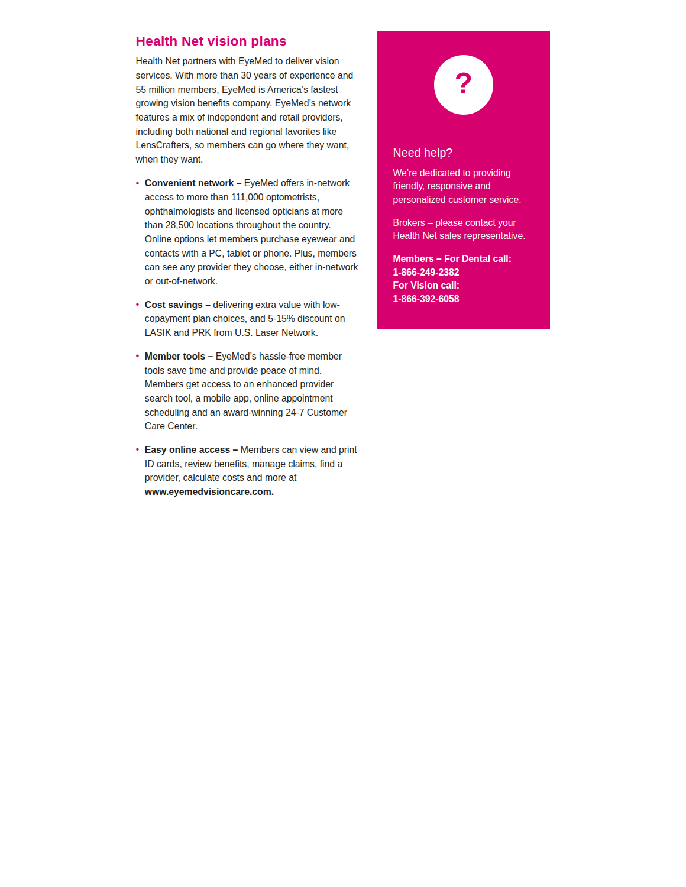Health Net vision plans
Health Net partners with EyeMed to deliver vision services. With more than 30 years of experience and 55 million members, EyeMed is America’s fastest growing vision benefits company. EyeMed’s network features a mix of independent and retail providers, including both national and regional favorites like LensCrafters, so members can go where they want, when they want.
Convenient network – EyeMed offers in-network access to more than 111,000 optometrists, ophthalmologists and licensed opticians at more than 28,500 locations throughout the country. Online options let members purchase eyewear and contacts with a PC, tablet or phone. Plus, members can see any provider they choose, either in-network or out-of-network.
Cost savings – delivering extra value with low-copayment plan choices, and 5-15% discount on LASIK and PRK from U.S. Laser Network.
Member tools – EyeMed’s hassle-free member tools save time and provide peace of mind. Members get access to an enhanced provider search tool, a mobile app, online appointment scheduling and an award-winning 24-7 Customer Care Center.
Easy online access – Members can view and print ID cards, review benefits, manage claims, find a provider, calculate costs and more at www.eyemedvisioncare.com.
?
Need help?
We’re dedicated to providing friendly, responsive and personalized customer service.
Brokers – please contact your Health Net sales representative.
Members – For Dental call:
1-866-249-2382
For Vision call:
1-866-392-6058